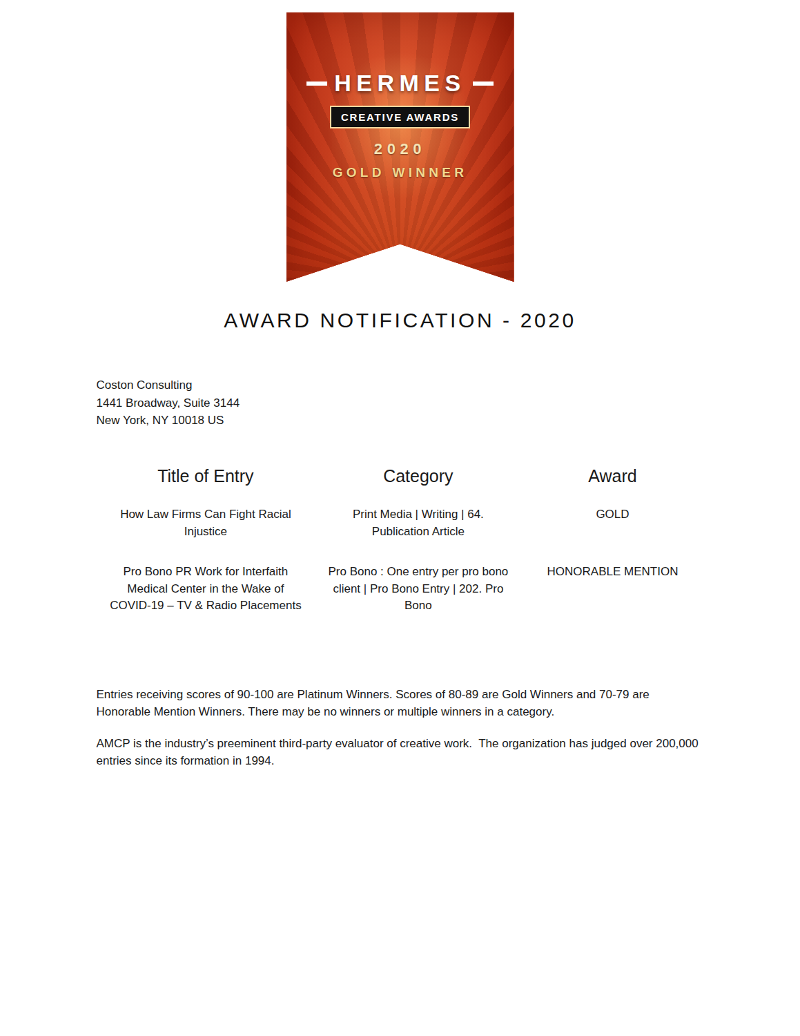HERMES
CREATIVE AWARDS
2020
GOLD WINNER
AWARD NOTIFICATION - 2020
Coston Consulting
1441 Broadway, Suite 3144
New York, NY 10018 US
| Title of Entry | Category | Award |
| --- | --- | --- |
| How Law Firms Can Fight Racial Injustice | Print Media / Writing / 64. Publication Article | GOLD |
| Pro Bono PR Work for Interfaith Medical Center in the Wake of COVID-19 – TV & Radio Placements | Pro Bono : One entry per pro bono client / Pro Bono Entry / 202. Pro Bono | HONORABLE MENTION |
Entries receiving scores of 90-100 are Platinum Winners. Scores of 80-89 are Gold Winners and 70-79 are Honorable Mention Winners. There may be no winners or multiple winners in a category.
AMCP is the industry’s preeminent third-party evaluator of creative work. The organization has judged over 200,000 entries since its formation in 1994.